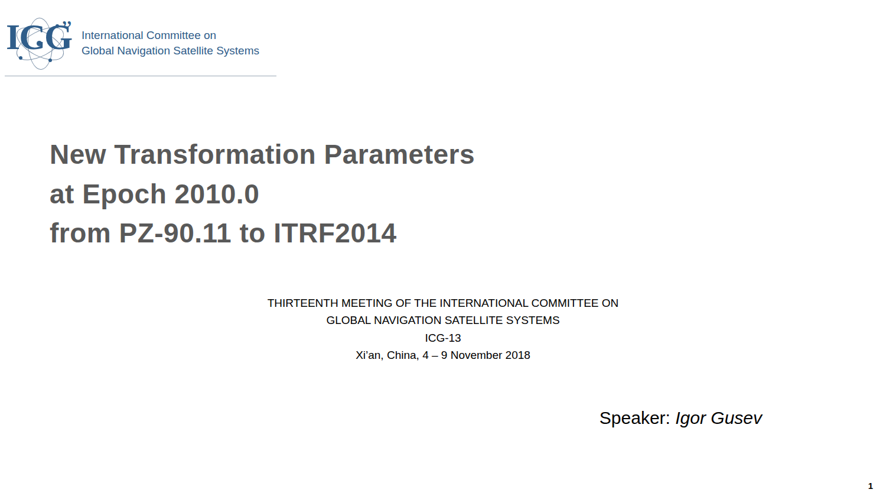ICG
”
International Committee on
Global Navigation Satellite Systems
New Transformation Parameters
at Epoch 2010.0
from PZ-90.11 to ITRF2014
THIRTEENTH MEETING OF THE INTERNATIONAL COMMITTEE ON
GLOBAL NAVIGATION SATELLITE SYSTEMS
ICG-13
Xi’an, China, 4 – 9 November 2018
Speaker: Igor Gusev
1